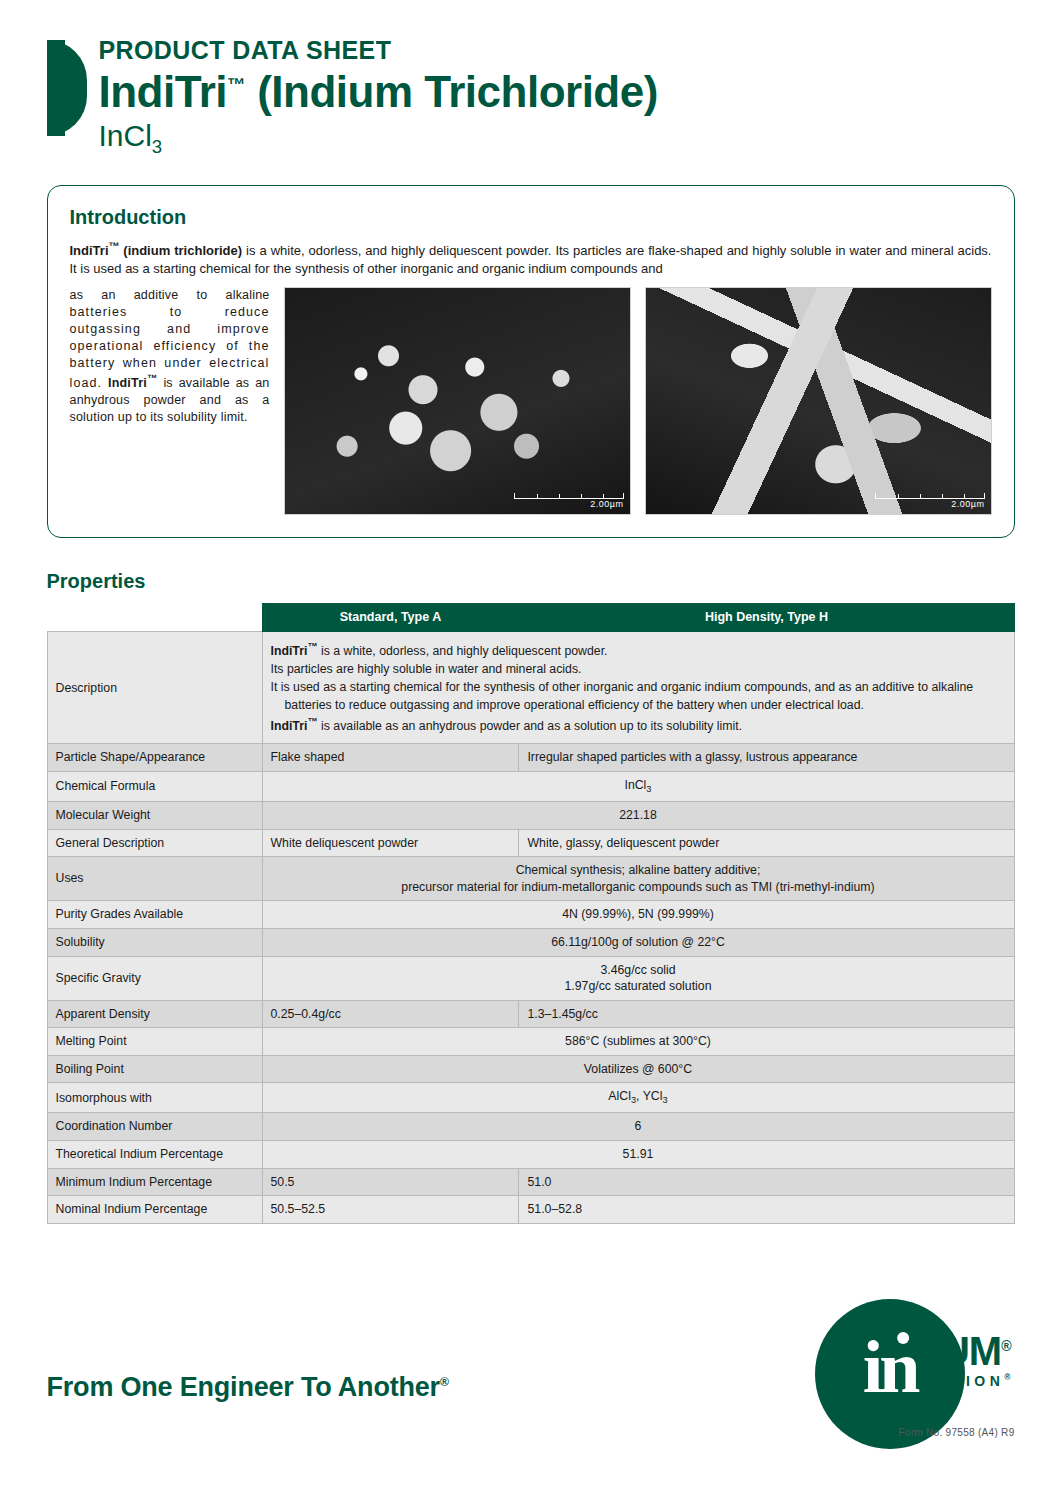PRODUCT DATA SHEET
IndiTri™ (Indium Trichloride)
InCl3
Introduction
IndiTri™ (indium trichloride) is a white, odorless, and highly deliquescent powder. Its particles are flake-shaped and highly soluble in water and mineral acids. It is used as a starting chemical for the synthesis of other inorganic and organic indium compounds and
as an additive to alkaline batteries to reduce outgassing and improve operational efficiency of the battery when under electrical load. IndiTri™ is available as an anhydrous powder and as a solution up to its solubility limit.
2.00µm
2.00µm
Properties
| | Standard, Type A | High Density, Type H |
| --- | --- | --- |
| Description | IndiTri ™ is a white, odorless, and highly deliquescent powder. Its particles are highly soluble in water and mineral acids. It is used as a starting chemical for the synthesis of other inorganic and organic indium compounds, and as an additive to alkaline batteries to reduce outgassing and improve operational efficiency of the battery when under electrical load. IndiTri ™ is available as an anhydrous powder and as a solution up to its solubility limit. |
| Particle Shape/Appearance | Flake shaped | Irregular shaped particles with a glassy, lustrous appearance |
| Chemical Formula | InCl 3 |
| Molecular Weight | 221.18 |
| General Description | White deliquescent powder | White, glassy, deliquescent powder |
| Uses | Chemical synthesis; alkaline battery additive; precursor material for indium-metallorganic compounds such as TMI (tri-methyl-indium) |
| Purity Grades Available | 4N (99.99%), 5N (99.999%) |
| Solubility | 66.11g/100g of solution @ 22°C |
| Specific Gravity | 3.46g/cc solid 1.97g/cc saturated solution |
| Apparent Density | 0.25–0.4g/cc | 1.3–1.45g/cc |
| Melting Point | 586°C (sublimes at 300°C) |
| Boiling Point | Volatilizes @ 600°C |
| Isomorphous with | AlCl 3 , YCl 3 |
| Coordination Number | 6 |
| Theoretical Indium Percentage | 51.91 |
| Minimum Indium Percentage | 50.5 | 51.0 |
| Nominal Indium Percentage | 50.5–52.5 | 51.0–52.8 |
From One Engineer To Another®
in
INDIUM®
CORPORATION®
Form No. 97558 (A4) R9